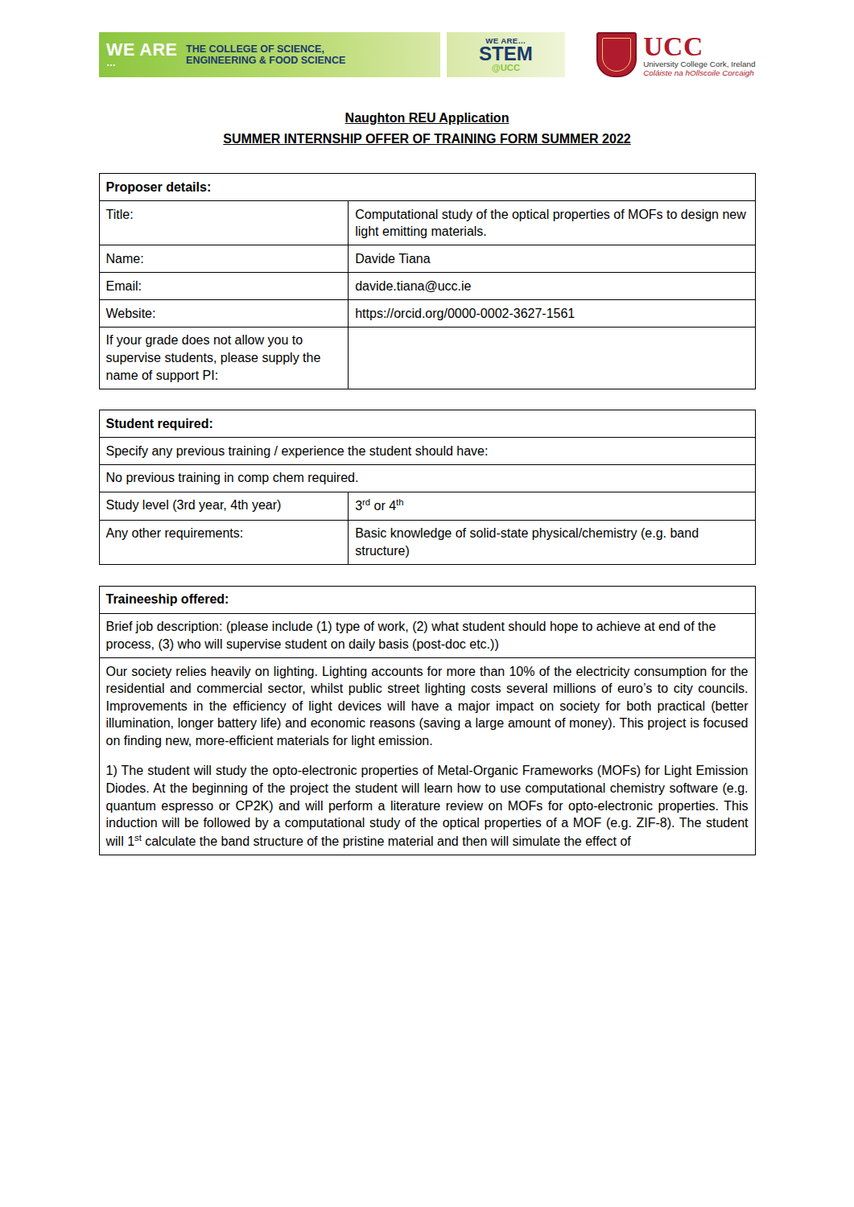WE ARE…
The College of Science,
Engineering & Food Science
WE ARE… STEM @UCC
UCC University College Cork, Ireland Coláiste na hOllscoile Corcaigh
Naughton REU Application
SUMMER INTERNSHIP OFFER OF TRAINING FORM SUMMER 2022
| Proposer details: |
| --- |
| Title: | Computational study of the optical properties of MOFs to design new light emitting materials. |
| Name: | Davide Tiana |
| Email: | davide.tiana@ucc.ie |
| Website: | https://orcid.org/0000-0002-3627-1561 |
| If your grade does not allow you to supervise students, please supply the name of support PI: | |
| Student required: |
| --- |
| Specify any previous training / experience the student should have: |
| No previous training in comp chem required. |
| Study level (3rd year, 4th year) | 3 rd or 4 th |
| Any other requirements: | Basic knowledge of solid-state physical/chemistry (e.g. band structure) |
| Traineeship offered: |
| --- |
| Brief job description: (please include (1) type of work, (2) what student should hope to achieve at end of the process, (3) who will supervise student on daily basis (post-doc etc.)) |
| Our society relies heavily on lighting. Lighting accounts for more than 10% of the electricity consumption for the residential and commercial sector, whilst public street lighting costs several millions of euro’s to city councils. Improvements in the efficiency of light devices will have a major impact on society for both practical (better illumination, longer battery life) and economic reasons (saving a large amount of money). This project is focused on finding new, more-efficient materials for light emission. 1) The student will study the opto-electronic properties of Metal-Organic Frameworks (MOFs) for Light Emission Diodes. At the beginning of the project the student will learn how to use computational chemistry software (e.g. quantum espresso or CP2K) and will perform a literature review on MOFs for opto-electronic properties. This induction will be followed by a computational study of the optical properties of a MOF (e.g. ZIF-8). The student will 1 st calculate the band structure of the pristine material and then will simulate the effect of |